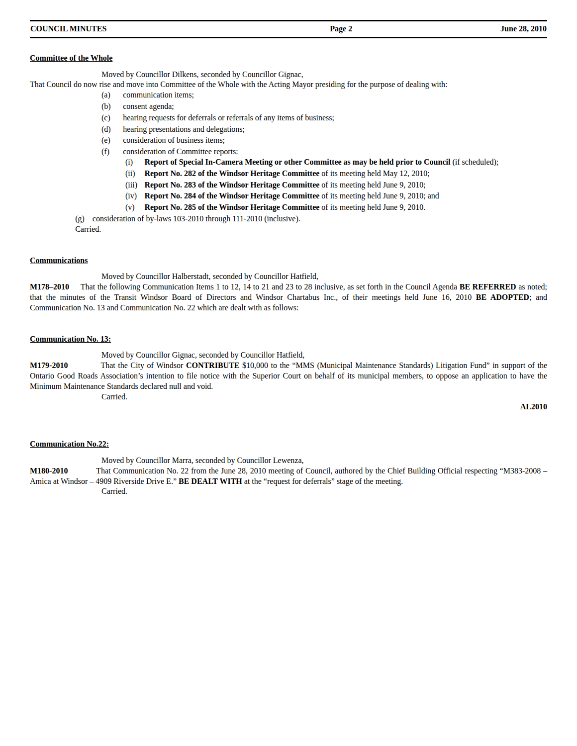| COUNCIL MINUTES | Page 2 | June 28, 2010 |
Committee of the Whole
Moved by Councillor Dilkens, seconded by Councillor Gignac,
That Council do now rise and move into Committee of the Whole with the Acting Mayor presiding for the purpose of dealing with:
(a) communication items;
(b) consent agenda;
(c) hearing requests for deferrals or referrals of any items of business;
(d) hearing presentations and delegations;
(e) consideration of business items;
(f) consideration of Committee reports:
(i) Report of Special In-Camera Meeting or other Committee as may be held prior to Council (if scheduled);
(ii) Report No. 282 of the Windsor Heritage Committee of its meeting held May 12, 2010;
(iii) Report No. 283 of the Windsor Heritage Committee of its meeting held June 9, 2010;
(iv) Report No. 284 of the Windsor Heritage Committee of its meeting held June 9, 2010; and
(v) Report No. 285 of the Windsor Heritage Committee of its meeting held June 9, 2010.
(g) consideration of by-laws 103-2010 through 111-2010 (inclusive).
Carried.
Communications
Moved by Councillor Halberstadt, seconded by Councillor Hatfield,
M178–2010 That the following Communication Items 1 to 12, 14 to 21 and 23 to 28 inclusive, as set forth in the Council Agenda BE REFERRED as noted; that the minutes of the Transit Windsor Board of Directors and Windsor Chartabus Inc., of their meetings held June 16, 2010 BE ADOPTED; and Communication No. 13 and Communication No. 22 which are dealt with as follows:
Communication No. 13:
Moved by Councillor Gignac, seconded by Councillor Hatfield,
M179-2010 That the City of Windsor CONTRIBUTE $10,000 to the “MMS (Municipal Maintenance Standards) Litigation Fund” in support of the Ontario Good Roads Association’s intention to file notice with the Superior Court on behalf of its municipal members, to oppose an application to have the Minimum Maintenance Standards declared null and void.
Carried.
AL2010
Communication No.22:
Moved by Councillor Marra, seconded by Councillor Lewenza,
M180-2010 That Communication No. 22 from the June 28, 2010 meeting of Council, authored by the Chief Building Official respecting “M383-2008 – Amica at Windsor – 4909 Riverside Drive E.” BE DEALT WITH at the “request for deferrals” stage of the meeting.
Carried.